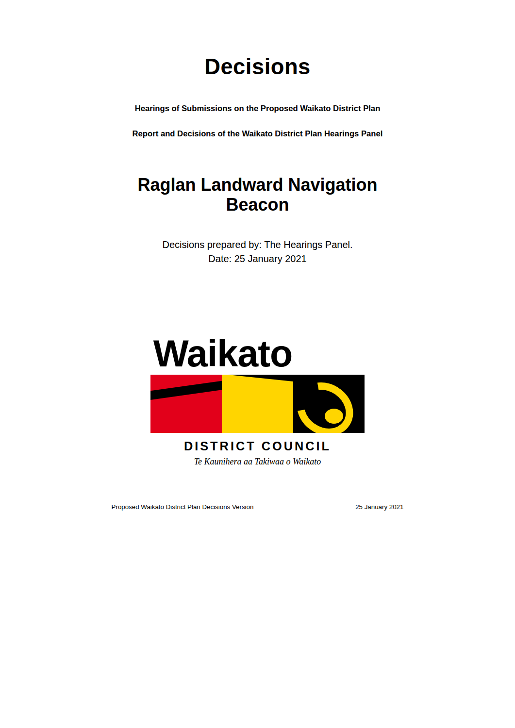Decisions
Hearings of Submissions on the Proposed Waikato District Plan
Report and Decisions of the Waikato District Plan Hearings Panel
Raglan Landward Navigation
Beacon
Decisions prepared by: The Hearings Panel.
Date: 25 January 2021
Waikato
DISTRICT COUNCIL
Te Kaunihera aa Takiwaa o Waikato
Proposed Waikato District Plan Decisions Version 25 January 2021